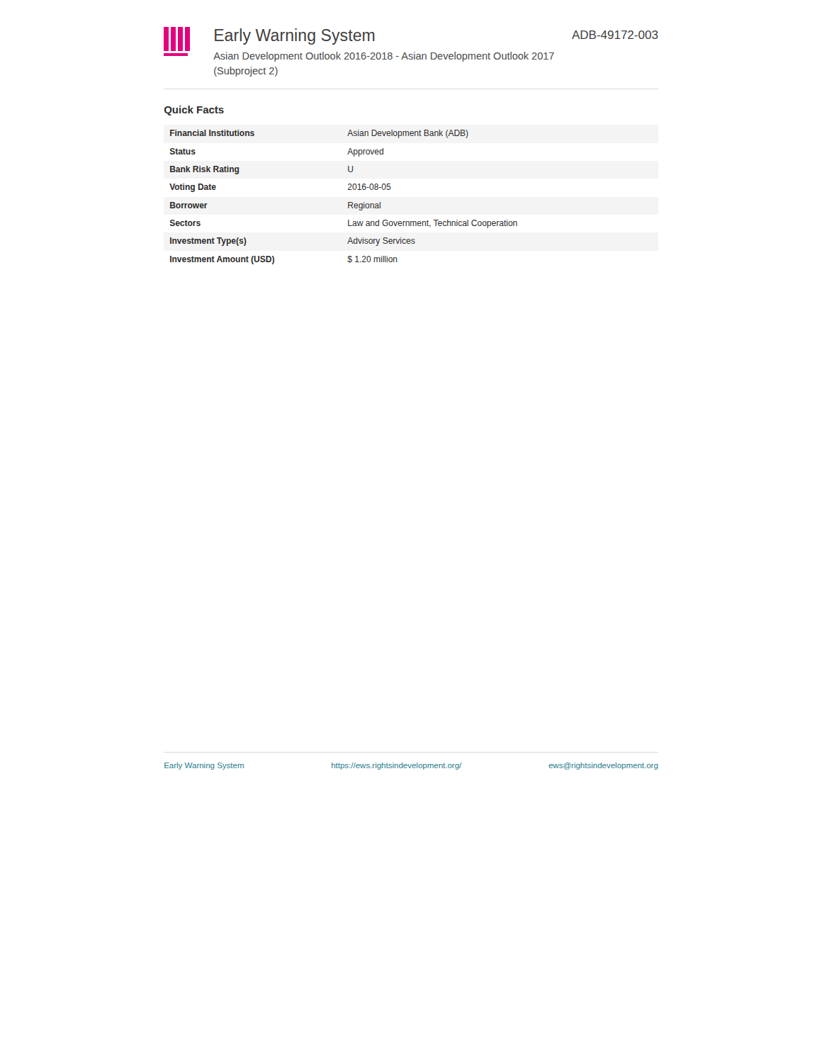Early Warning System
Asian Development Outlook 2016-2018 - Asian Development Outlook 2017 (Subproject 2)
ADB-49172-003
Quick Facts
| Financial Institutions | Asian Development Bank (ADB) |
| Status | Approved |
| Bank Risk Rating | U |
| Voting Date | 2016-08-05 |
| Borrower | Regional |
| Sectors | Law and Government, Technical Cooperation |
| Investment Type(s) | Advisory Services |
| Investment Amount (USD) | $ 1.20 million |
Early Warning System
https://ews.rightsindevelopment.org/
ews@rightsindevelopment.org